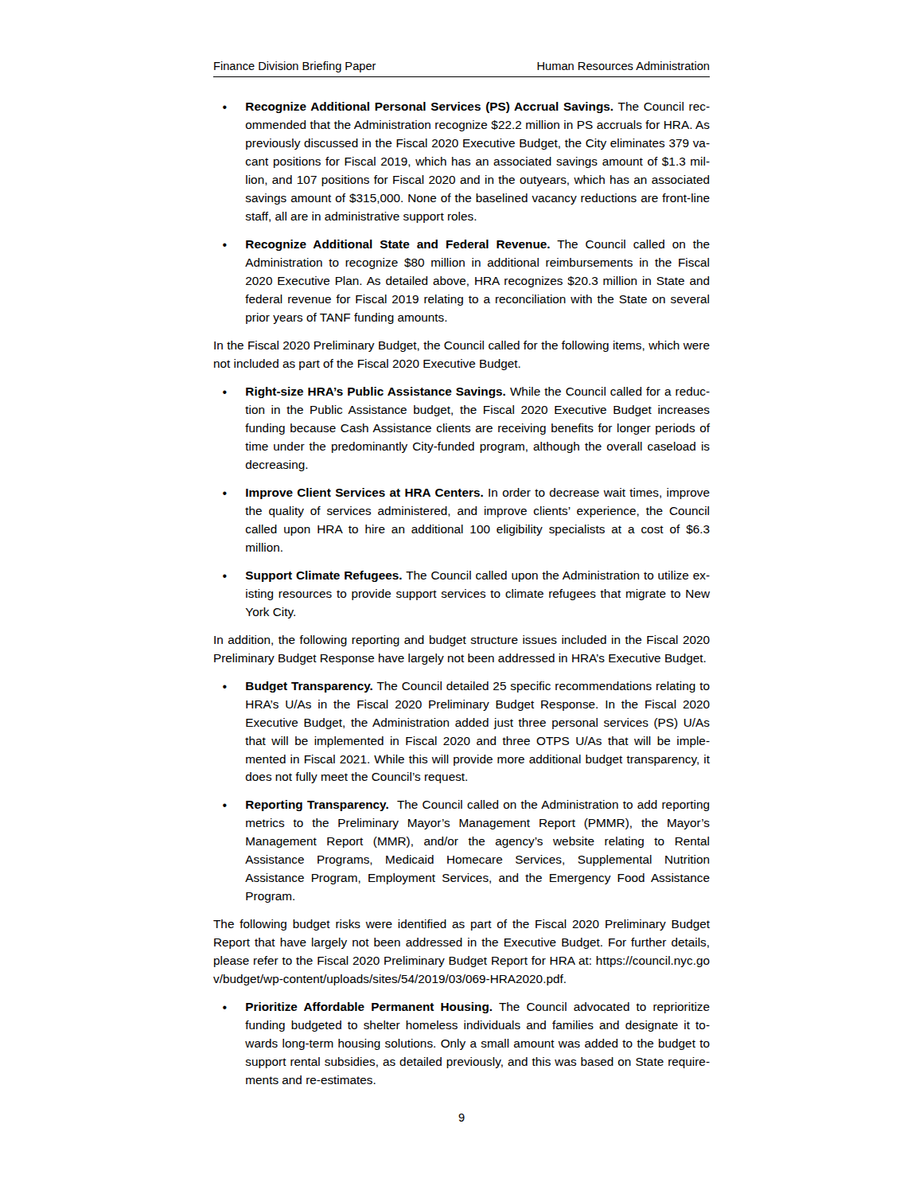Finance Division Briefing Paper
Human Resources Administration
Recognize Additional Personal Services (PS) Accrual Savings. The Council recommended that the Administration recognize $22.2 million in PS accruals for HRA. As previously discussed in the Fiscal 2020 Executive Budget, the City eliminates 379 vacant positions for Fiscal 2019, which has an associated savings amount of $1.3 million, and 107 positions for Fiscal 2020 and in the outyears, which has an associated savings amount of $315,000. None of the baselined vacancy reductions are front-line staff, all are in administrative support roles.
Recognize Additional State and Federal Revenue. The Council called on the Administration to recognize $80 million in additional reimbursements in the Fiscal 2020 Executive Plan. As detailed above, HRA recognizes $20.3 million in State and federal revenue for Fiscal 2019 relating to a reconciliation with the State on several prior years of TANF funding amounts.
In the Fiscal 2020 Preliminary Budget, the Council called for the following items, which were not included as part of the Fiscal 2020 Executive Budget.
Right-size HRA’s Public Assistance Savings. While the Council called for a reduction in the Public Assistance budget, the Fiscal 2020 Executive Budget increases funding because Cash Assistance clients are receiving benefits for longer periods of time under the predominantly City-funded program, although the overall caseload is decreasing.
Improve Client Services at HRA Centers. In order to decrease wait times, improve the quality of services administered, and improve clients’ experience, the Council called upon HRA to hire an additional 100 eligibility specialists at a cost of $6.3 million.
Support Climate Refugees. The Council called upon the Administration to utilize existing resources to provide support services to climate refugees that migrate to New York City.
In addition, the following reporting and budget structure issues included in the Fiscal 2020 Preliminary Budget Response have largely not been addressed in HRA’s Executive Budget.
Budget Transparency. The Council detailed 25 specific recommendations relating to HRA’s U/As in the Fiscal 2020 Preliminary Budget Response. In the Fiscal 2020 Executive Budget, the Administration added just three personal services (PS) U/As that will be implemented in Fiscal 2020 and three OTPS U/As that will be implemented in Fiscal 2021. While this will provide more additional budget transparency, it does not fully meet the Council’s request.
Reporting Transparency. The Council called on the Administration to add reporting metrics to the Preliminary Mayor’s Management Report (PMMR), the Mayor’s Management Report (MMR), and/or the agency’s website relating to Rental Assistance Programs, Medicaid Homecare Services, Supplemental Nutrition Assistance Program, Employment Services, and the Emergency Food Assistance Program.
The following budget risks were identified as part of the Fiscal 2020 Preliminary Budget Report that have largely not been addressed in the Executive Budget. For further details, please refer to the Fiscal 2020 Preliminary Budget Report for HRA at: https://council.nyc.gov/budget/wp-content/uploads/sites/54/2019/03/069-HRA2020.pdf.
Prioritize Affordable Permanent Housing. The Council advocated to reprioritize funding budgeted to shelter homeless individuals and families and designate it towards long-term housing solutions. Only a small amount was added to the budget to support rental subsidies, as detailed previously, and this was based on State requirements and re-estimates.
9